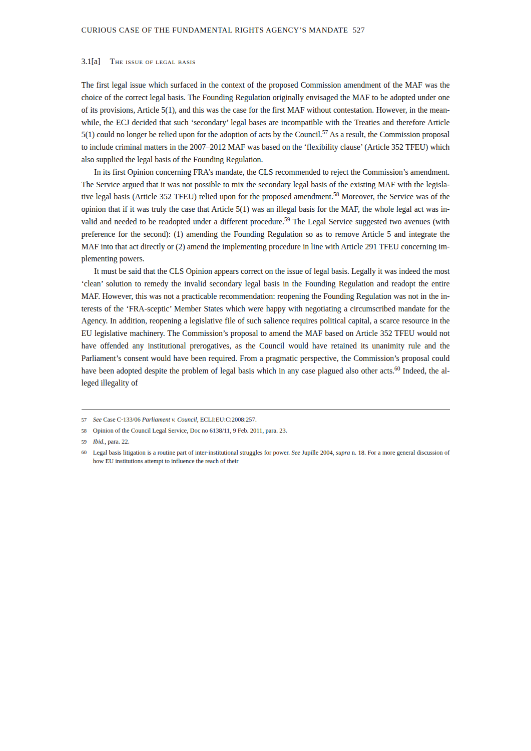CURIOUS CASE OF THE FUNDAMENTAL RIGHTS AGENCY’S MANDATE 527
3.1[a] The issue of legal basis
The first legal issue which surfaced in the context of the proposed Commission amendment of the MAF was the choice of the correct legal basis. The Founding Regulation originally envisaged the MAF to be adopted under one of its provisions, Article 5(1), and this was the case for the first MAF without contestation. However, in the meanwhile, the ECJ decided that such ‘secondary’ legal bases are incompatible with the Treaties and therefore Article 5(1) could no longer be relied upon for the adoption of acts by the Council.57 As a result, the Commission proposal to include criminal matters in the 2007–2012 MAF was based on the ‘flexibility clause’ (Article 352 TFEU) which also supplied the legal basis of the Founding Regulation.
In its first Opinion concerning FRA’s mandate, the CLS recommended to reject the Commission’s amendment. The Service argued that it was not possible to mix the secondary legal basis of the existing MAF with the legislative legal basis (Article 352 TFEU) relied upon for the proposed amendment.58 Moreover, the Service was of the opinion that if it was truly the case that Article 5(1) was an illegal basis for the MAF, the whole legal act was invalid and needed to be readopted under a different procedure.59 The Legal Service suggested two avenues (with preference for the second): (1) amending the Founding Regulation so as to remove Article 5 and integrate the MAF into that act directly or (2) amend the implementing procedure in line with Article 291 TFEU concerning implementing powers.
It must be said that the CLS Opinion appears correct on the issue of legal basis. Legally it was indeed the most ‘clean’ solution to remedy the invalid secondary legal basis in the Founding Regulation and readopt the entire MAF. However, this was not a practicable recommendation: reopening the Founding Regulation was not in the interests of the ‘FRA-sceptic’ Member States which were happy with negotiating a circumscribed mandate for the Agency. In addition, reopening a legislative file of such salience requires political capital, a scarce resource in the EU legislative machinery. The Commission’s proposal to amend the MAF based on Article 352 TFEU would not have offended any institutional prerogatives, as the Council would have retained its unanimity rule and the Parliament’s consent would have been required. From a pragmatic perspective, the Commission’s proposal could have been adopted despite the problem of legal basis which in any case plagued also other acts.60 Indeed, the alleged illegality of
57 See Case C-133/06 Parliament v. Council, ECLI:EU:C:2008:257.
58 Opinion of the Council Legal Service, Doc no 6138/11, 9 Feb. 2011, para. 23.
59 Ibid., para. 22.
60 Legal basis litigation is a routine part of inter-institutional struggles for power. See Jupille 2004, supra n. 18. For a more general discussion of how EU institutions attempt to influence the reach of their